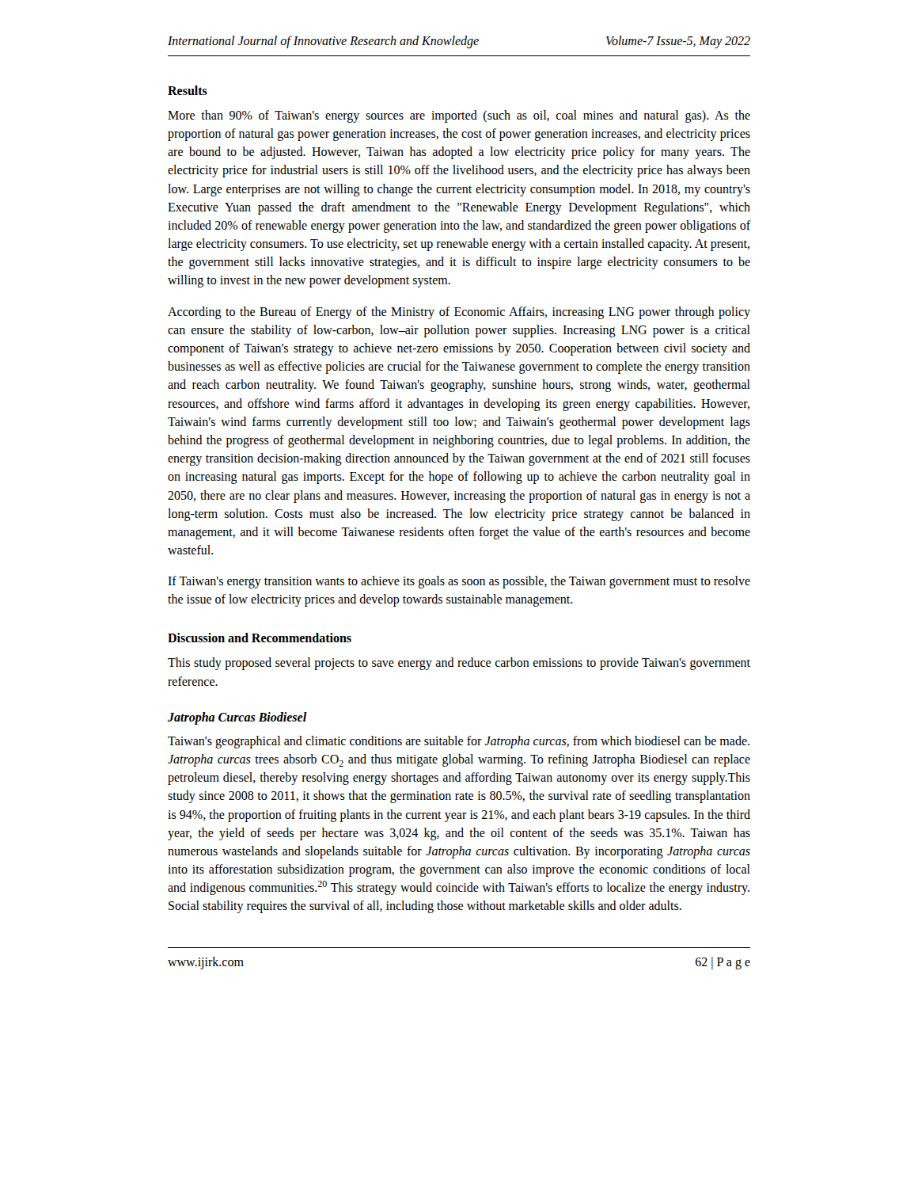International Journal of Innovative Research and Knowledge
Volume-7 Issue-5, May 2022
Results
More than 90% of Taiwan's energy sources are imported (such as oil, coal mines and natural gas). As the proportion of natural gas power generation increases, the cost of power generation increases, and electricity prices are bound to be adjusted. However, Taiwan has adopted a low electricity price policy for many years. The electricity price for industrial users is still 10% off the livelihood users, and the electricity price has always been low. Large enterprises are not willing to change the current electricity consumption model. In 2018, my country's Executive Yuan passed the draft amendment to the "Renewable Energy Development Regulations", which included 20% of renewable energy power generation into the law, and standardized the green power obligations of large electricity consumers. To use electricity, set up renewable energy with a certain installed capacity. At present, the government still lacks innovative strategies, and it is difficult to inspire large electricity consumers to be willing to invest in the new power development system.
According to the Bureau of Energy of the Ministry of Economic Affairs, increasing LNG power through policy can ensure the stability of low-carbon, low–air pollution power supplies. Increasing LNG power is a critical component of Taiwan's strategy to achieve net-zero emissions by 2050. Cooperation between civil society and businesses as well as effective policies are crucial for the Taiwanese government to complete the energy transition and reach carbon neutrality. We found Taiwan's geography, sunshine hours, strong winds, water, geothermal resources, and offshore wind farms afford it advantages in developing its green energy capabilities. However, Taiwain's wind farms currently development still too low; and Taiwain's geothermal power development lags behind the progress of geothermal development in neighboring countries, due to legal problems. In addition, the energy transition decision-making direction announced by the Taiwan government at the end of 2021 still focuses on increasing natural gas imports. Except for the hope of following up to achieve the carbon neutrality goal in 2050, there are no clear plans and measures. However, increasing the proportion of natural gas in energy is not a long-term solution. Costs must also be increased. The low electricity price strategy cannot be balanced in management, and it will become Taiwanese residents often forget the value of the earth's resources and become wasteful.
If Taiwan's energy transition wants to achieve its goals as soon as possible, the Taiwan government must to resolve the issue of low electricity prices and develop towards sustainable management.
Discussion and Recommendations
This study proposed several projects to save energy and reduce carbon emissions to provide Taiwan's government reference.
Jatropha Curcas Biodiesel
Taiwan's geographical and climatic conditions are suitable for Jatropha curcas, from which biodiesel can be made. Jatropha curcas trees absorb CO2 and thus mitigate global warming. To refining Jatropha Biodiesel can replace petroleum diesel, thereby resolving energy shortages and affording Taiwan autonomy over its energy supply.This study since 2008 to 2011, it shows that the germination rate is 80.5%, the survival rate of seedling transplantation is 94%, the proportion of fruiting plants in the current year is 21%, and each plant bears 3-19 capsules. In the third year, the yield of seeds per hectare was 3,024 kg, and the oil content of the seeds was 35.1%. Taiwan has numerous wastelands and slopelands suitable for Jatropha curcas cultivation. By incorporating Jatropha curcas into its afforestation subsidization program, the government can also improve the economic conditions of local and indigenous communities.20 This strategy would coincide with Taiwan's efforts to localize the energy industry. Social stability requires the survival of all, including those without marketable skills and older adults.
www.ijirk.com
62 | P a g e